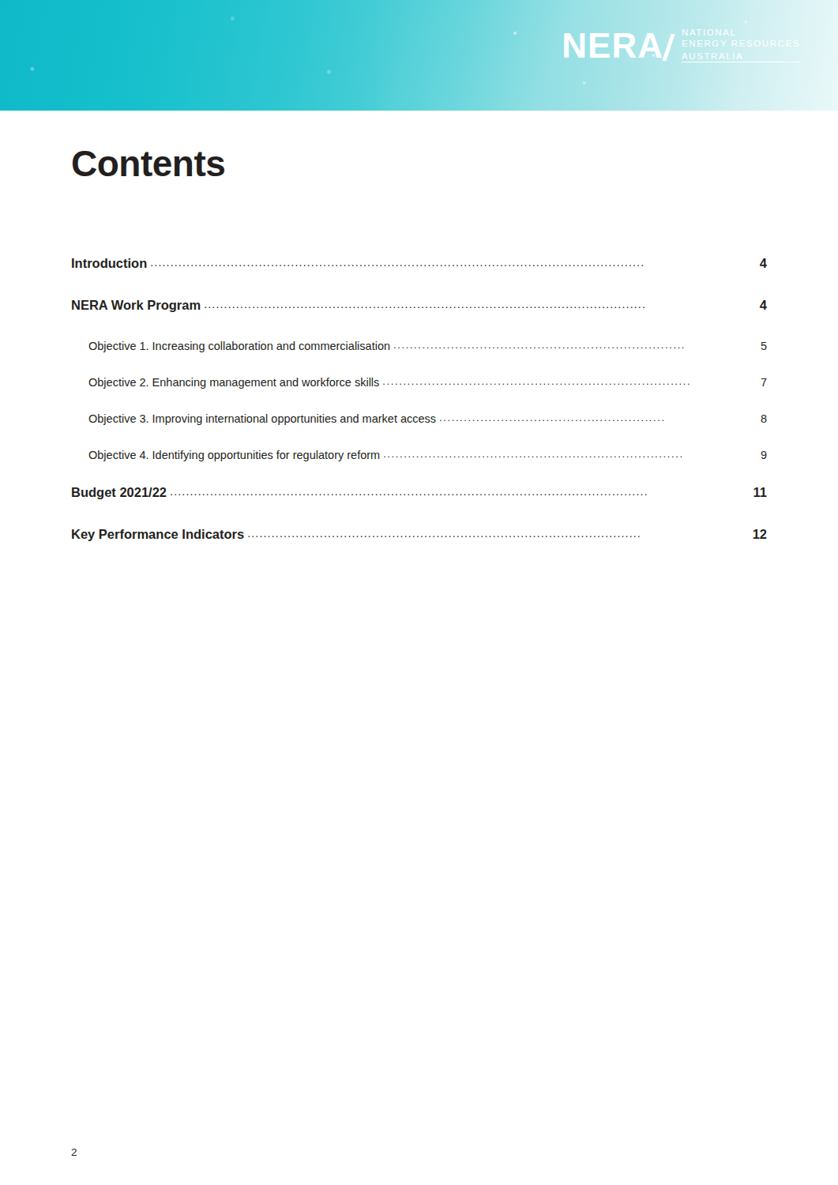NERA
NATIONAL
ENERGY RESOURCES
AUSTRALIA
Contents
Introduction ........................................................................................................................... 4
NERA Work Program .............................................................................................................. 4
Objective 1. Increasing collaboration and commercialisation ....................................................................... 5
Objective 2. Enhancing management and workforce skills ........................................................................... 7
Objective 3. Improving international opportunities and market access ....................................................... 8
Objective 4. Identifying opportunities for regulatory reform ......................................................................... 9
Budget 2021/22 ....................................................................................................................... 11
Key Performance Indicators .................................................................................................. 12
2